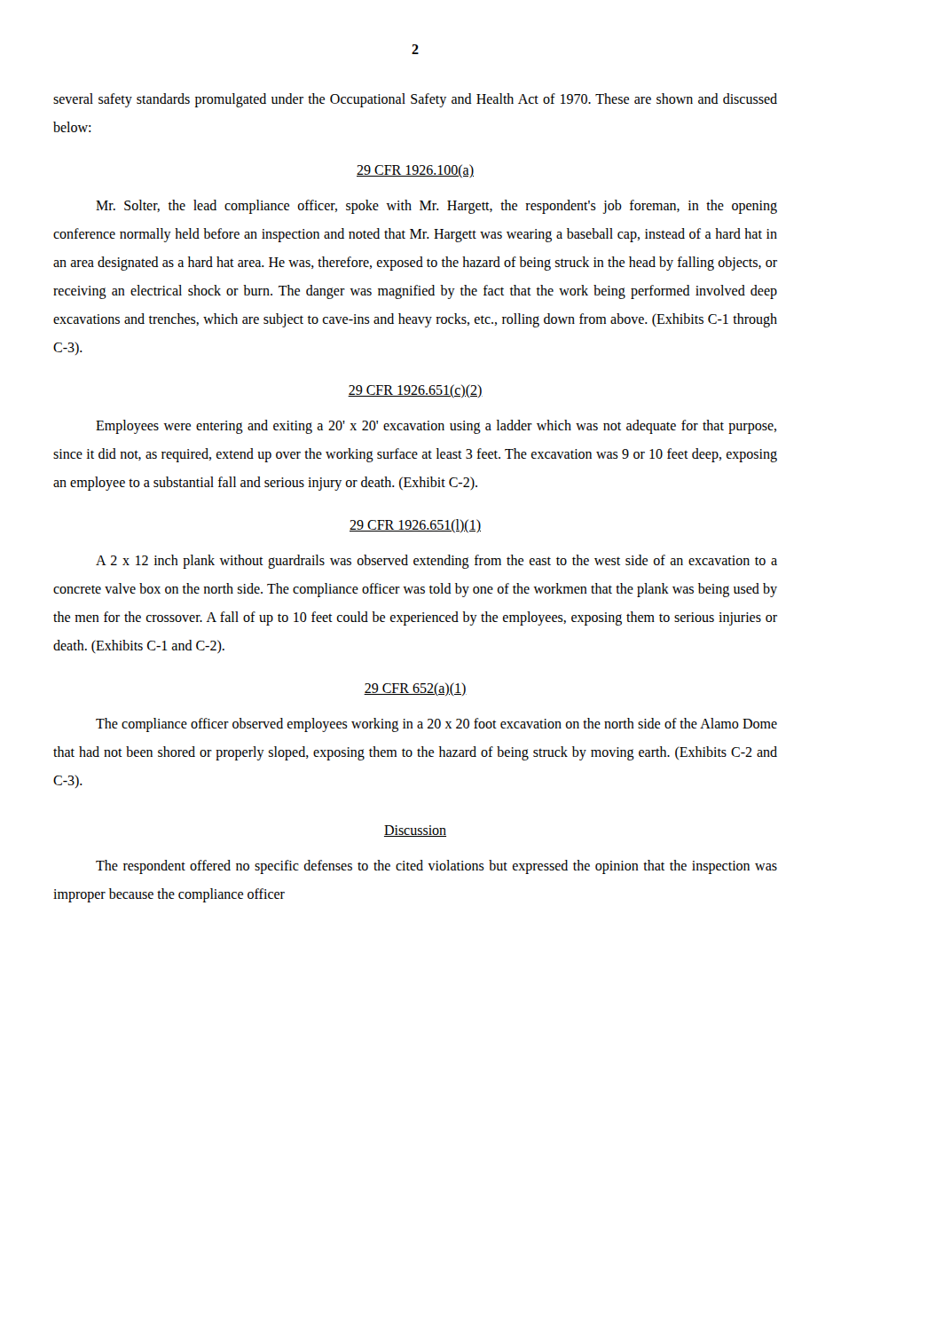2
several safety standards promulgated under the Occupational Safety and Health Act of 1970. These are shown and discussed below:
29 CFR 1926.100(a)
Mr. Solter, the lead compliance officer, spoke with Mr. Hargett, the respondent's job foreman, in the opening conference normally held before an inspection and noted that Mr. Hargett was wearing a baseball cap, instead of a hard hat in an area designated as a hard hat area. He was, therefore, exposed to the hazard of being struck in the head by falling objects, or receiving an electrical shock or burn. The danger was magnified by the fact that the work being performed involved deep excavations and trenches, which are subject to cave-ins and heavy rocks, etc., rolling down from above. (Exhibits C-1 through C-3).
29 CFR 1926.651(c)(2)
Employees were entering and exiting a 20' x 20' excavation using a ladder which was not adequate for that purpose, since it did not, as required, extend up over the working surface at least 3 feet. The excavation was 9 or 10 feet deep, exposing an employee to a substantial fall and serious injury or death. (Exhibit C-2).
29 CFR 1926.651(l)(1)
A 2 x 12 inch plank without guardrails was observed extending from the east to the west side of an excavation to a concrete valve box on the north side. The compliance officer was told by one of the workmen that the plank was being used by the men for the crossover. A fall of up to 10 feet could be experienced by the employees, exposing them to serious injuries or death. (Exhibits C-1 and C-2).
29 CFR 652(a)(1)
The compliance officer observed employees working in a 20 x 20 foot excavation on the north side of the Alamo Dome that had not been shored or properly sloped, exposing them to the hazard of being struck by moving earth. (Exhibits C-2 and C-3).
Discussion
The respondent offered no specific defenses to the cited violations but expressed the opinion that the inspection was improper because the compliance officer